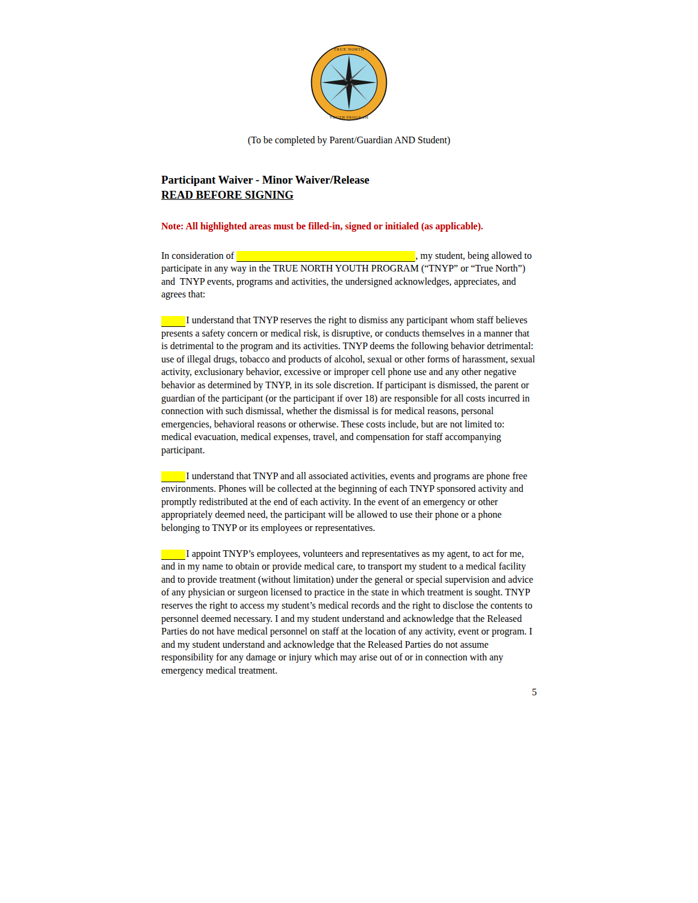TRUE NORTH YOUTH PROGRAM
(To be completed by Parent/Guardian AND Student)
Participant Waiver - Minor Waiver/Release
READ BEFORE SIGNING
Note: All highlighted areas must be filled-in, signed or initialed (as applicable).
In consideration of , my student, being allowed to participate in any way in the TRUE NORTH YOUTH PROGRAM (“TNYP” or “True North”) and TNYP events, programs and activities, the undersigned acknowledges, appreciates, and agrees that:
I understand that TNYP reserves the right to dismiss any participant whom staff believes presents a safety concern or medical risk, is disruptive, or conducts themselves in a manner that is detrimental to the program and its activities. TNYP deems the following behavior detrimental: use of illegal drugs, tobacco and products of alcohol, sexual or other forms of harassment, sexual activity, exclusionary behavior, excessive or improper cell phone use and any other negative behavior as determined by TNYP, in its sole discretion. If participant is dismissed, the parent or guardian of the participant (or the participant if over 18) are responsible for all costs incurred in connection with such dismissal, whether the dismissal is for medical reasons, personal emergencies, behavioral reasons or otherwise. These costs include, but are not limited to: medical evacuation, medical expenses, travel, and compensation for staff accompanying participant.
I understand that TNYP and all associated activities, events and programs are phone free environments. Phones will be collected at the beginning of each TNYP sponsored activity and promptly redistributed at the end of each activity. In the event of an emergency or other appropriately deemed need, the participant will be allowed to use their phone or a phone belonging to TNYP or its employees or representatives.
I appoint TNYP’s employees, volunteers and representatives as my agent, to act for me, and in my name to obtain or provide medical care, to transport my student to a medical facility and to provide treatment (without limitation) under the general or special supervision and advice of any physician or surgeon licensed to practice in the state in which treatment is sought. TNYP reserves the right to access my student’s medical records and the right to disclose the contents to personnel deemed necessary. I and my student understand and acknowledge that the Released Parties do not have medical personnel on staff at the location of any activity, event or program. I and my student understand and acknowledge that the Released Parties do not assume responsibility for any damage or injury which may arise out of or in connection with any emergency medical treatment.
5